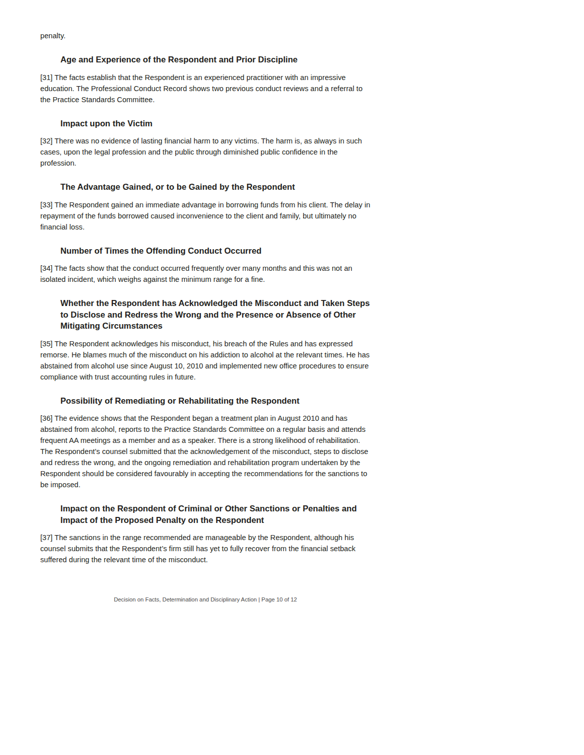penalty.
Age and Experience of the Respondent and Prior Discipline
[31] The facts establish that the Respondent is an experienced practitioner with an impressive education. The Professional Conduct Record shows two previous conduct reviews and a referral to the Practice Standards Committee.
Impact upon the Victim
[32] There was no evidence of lasting financial harm to any victims. The harm is, as always in such cases, upon the legal profession and the public through diminished public confidence in the profession.
The Advantage Gained, or to be Gained by the Respondent
[33] The Respondent gained an immediate advantage in borrowing funds from his client. The delay in repayment of the funds borrowed caused inconvenience to the client and family, but ultimately no financial loss.
Number of Times the Offending Conduct Occurred
[34] The facts show that the conduct occurred frequently over many months and this was not an isolated incident, which weighs against the minimum range for a fine.
Whether the Respondent has Acknowledged the Misconduct and Taken Steps to Disclose and Redress the Wrong and the Presence or Absence of Other Mitigating Circumstances
[35] The Respondent acknowledges his misconduct, his breach of the Rules and has expressed remorse. He blames much of the misconduct on his addiction to alcohol at the relevant times. He has abstained from alcohol use since August 10, 2010 and implemented new office procedures to ensure compliance with trust accounting rules in future.
Possibility of Remediating or Rehabilitating the Respondent
[36] The evidence shows that the Respondent began a treatment plan in August 2010 and has abstained from alcohol, reports to the Practice Standards Committee on a regular basis and attends frequent AA meetings as a member and as a speaker. There is a strong likelihood of rehabilitation. The Respondent’s counsel submitted that the acknowledgement of the misconduct, steps to disclose and redress the wrong, and the ongoing remediation and rehabilitation program undertaken by the Respondent should be considered favourably in accepting the recommendations for the sanctions to be imposed.
Impact on the Respondent of Criminal or Other Sanctions or Penalties and Impact of the Proposed Penalty on the Respondent
[37] The sanctions in the range recommended are manageable by the Respondent, although his counsel submits that the Respondent’s firm still has yet to fully recover from the financial setback suffered during the relevant time of the misconduct.
Decision on Facts, Determination and Disciplinary Action | Page 10 of 12